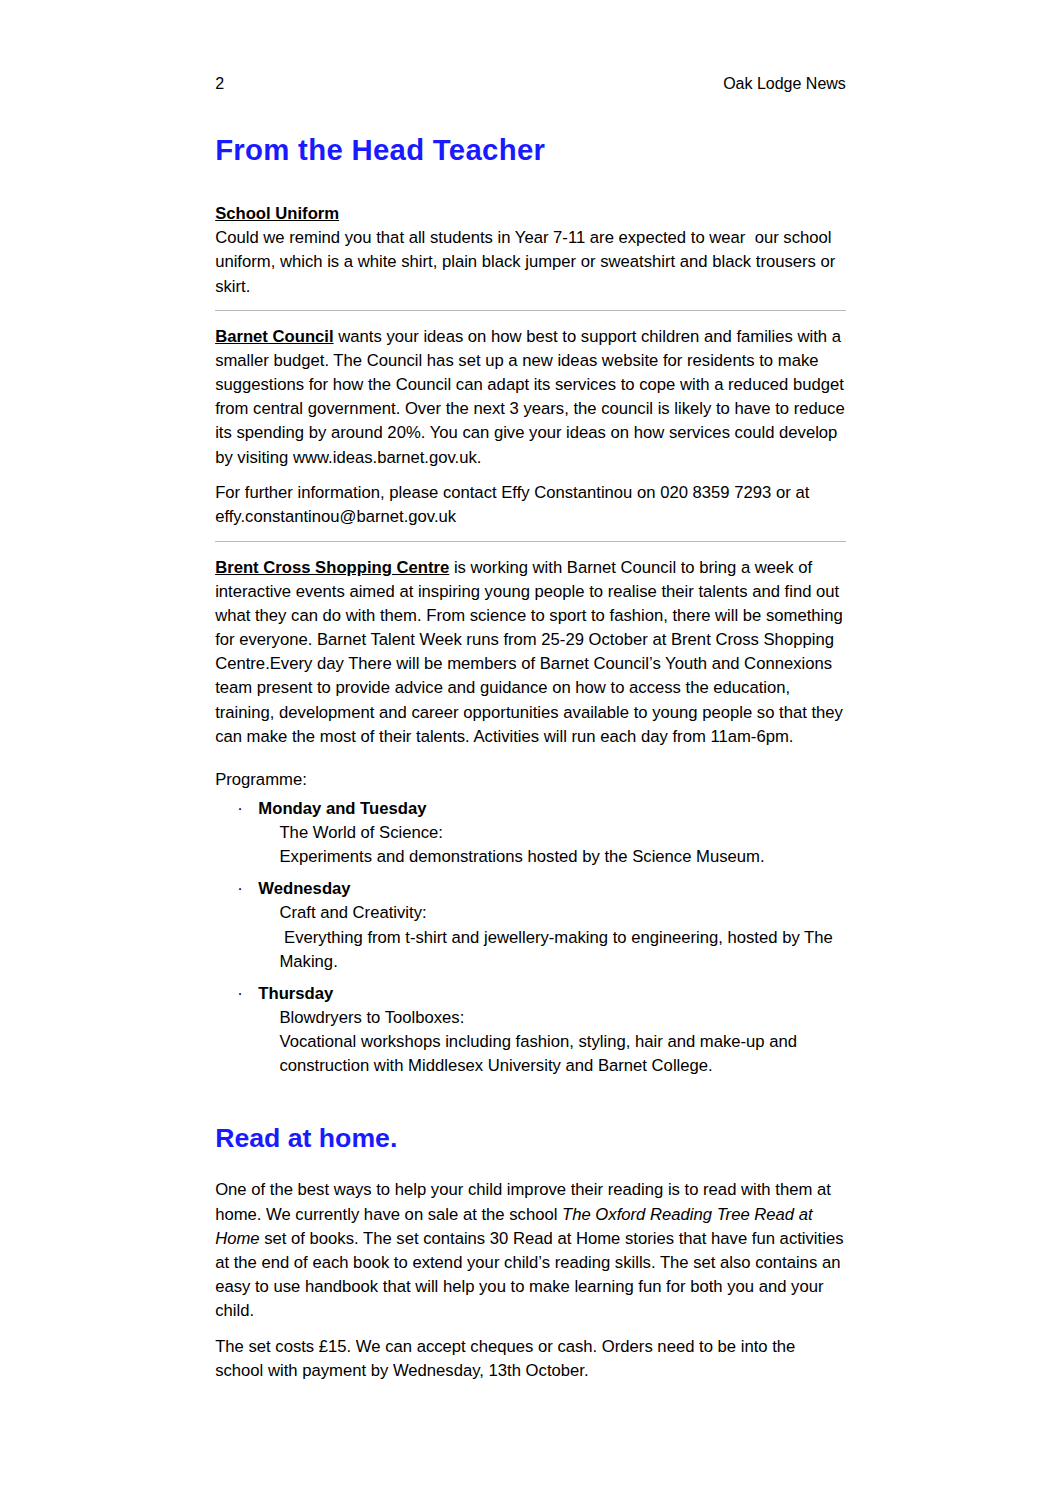2 Oak Lodge News
From the Head Teacher
School Uniform
Could we remind you that all students in Year 7-11 are expected to wear our school uniform, which is a white shirt, plain black jumper or sweatshirt and black trousers or skirt.
Barnet Council wants your ideas on how best to support children and families with a smaller budget. The Council has set up a new ideas website for residents to make suggestions for how the Council can adapt its services to cope with a reduced budget from central government. Over the next 3 years, the council is likely to have to reduce its spending by around 20%. You can give your ideas on how services could develop by visiting www.ideas.barnet.gov.uk.
For further information, please contact Effy Constantinou on 020 8359 7293 or at effy.constantinou@barnet.gov.uk
Brent Cross Shopping Centre is working with Barnet Council to bring a week of interactive events aimed at inspiring young people to realise their talents and find out what they can do with them. From science to sport to fashion, there will be something for everyone. Barnet Talent Week runs from 25-29 October at Brent Cross Shopping Centre.Every day There will be members of Barnet Council’s Youth and Connexions team present to provide advice and guidance on how to access the education, training, development and career opportunities available to young people so that they can make the most of their talents. Activities will run each day from 11am-6pm.
Programme:
Monday and Tuesday The World of Science: Experiments and demonstrations hosted by the Science Museum.
Wednesday Craft and Creativity: Everything from t-shirt and jewellery-making to engineering, hosted by The Making.
Thursday Blowdryers to Toolboxes: Vocational workshops including fashion, styling, hair and make-up and construction with Middlesex University and Barnet College.
Read at home.
One of the best ways to help your child improve their reading is to read with them at home. We currently have on sale at the school The Oxford Reading Tree Read at Home set of books. The set contains 30 Read at Home stories that have fun activities at the end of each book to extend your child’s reading skills. The set also contains an easy to use handbook that will help you to make learning fun for both you and your child.
The set costs £15. We can accept cheques or cash. Orders need to be into the school with payment by Wednesday, 13th October.